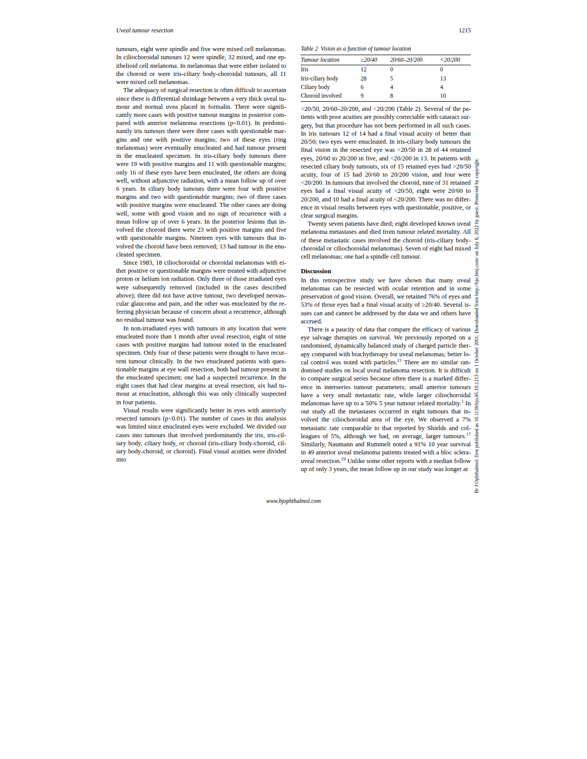Br J Ophthalmol: first published as 10.1136/bjo.85.10.1213 on 1 October 2001. Downloaded from http://bjo.bmj.com/ on July 6, 2022 by guest. Protected by copyright.
Uveal tumour resection 1215
tumours, eight were spindle and five were mixed cell melanomas. In ciliochoroidal tumours 12 were spindle, 32 mixed, and one epithelioid cell melanoma. In melanomas that were either isolated to the choroid or were iris-ciliary body-choroidal tumours, all 11 were mixed cell melanomas.
The adequacy of surgical resection is often difficult to ascertain since there is differential shrinkage between a very thick uveal tumour and normal uvea placed in formalin. There were significantly more cases with positive tumour margins in posterior compared with anterior melanoma resections (p<0.01). In predominantly iris tumours there were three cases with questionable margins and one with positive margins; two of these eyes (ring melanomas) were eventually enucleated and had tumour present in the enucleated specimen. In iris-ciliary body tumours there were 19 with positive margins and 11 with questionable margins; only 16 of these eyes have been enucleated, the others are doing well, without adjunctive radiation, with a mean follow up of over 6 years. In ciliary body tumours there were four with positive margins and two with questionable margins; two of three cases with positive margins were enucleated. The other cases are doing well, some with good vision and no sign of recurrence with a mean follow up of over 6 years. In the posterior lesions that involved the choroid there were 23 with positive margins and five with questionable margins. Nineteen eyes with tumours that involved the choroid have been removed; 13 had tumour in the enucleated specimen.
Since 1983, 18 ciliochoroidal or choroidal melanomas with either positive or questionable margins were treated with adjunctive proton or helium ion radiation. Only three of those irradiated eyes were subsequently removed (included in the cases described above); three did not have active tumour, two developed neovascular glaucoma and pain, and the other was enucleated by the referring physician because of concern about a recurrence, although no residual tumour was found.
In non-irradiated eyes with tumours in any location that were enucleated more than 1 month after uveal resection, eight of nine cases with positive margins had tumour noted in the enucleated specimen. Only four of these patients were thought to have recurrent tumour clinically. In the two enucleated patients with questionable margins at eye wall resection, both had tumour present in the enucleated specimen; one had a suspected recurrence. In the eight cases that had clear margins at uveal resection, six had tumour at enucleation, although this was only clinically suspected in four patients.
Visual results were significantly better in eyes with anteriorly resected tumours (p<0.01). The number of cases in this analysis was limited since enucleated eyes were excluded. We divided our cases into tumours that involved predominantly the iris, iris-ciliary body, ciliary body, or choroid (iris-ciliary body-choroid, ciliary body-choroid, or choroid). Final visual acuities were divided into
Table 2 Vision as a function of tumour location
| Tumour location | ≥20/40 | 20/60–20/200 | <20/200 |
| --- | --- | --- | --- |
| Iris | 12 | 0 | 0 |
| Iris-ciliary body | 28 | 5 | 13 |
| Ciliary body | 6 | 4 | 4 |
| Choroid involved | 9 | 8 | 10 |
>20/50, 20/60–20/200, and <20/200 (Table 2). Several of the patients with poor acuities are possibly correctable with cataract surgery, but that procedure has not been performed in all such cases. In iris tumours 12 of 14 had a final visual acuity of better than 20/50; two eyes were enucleated. In iris-ciliary body tumours the final vision in the resected eye was >20/50 in 28 of 44 retained eyes, 20/60 to 20/200 in five, and <20/200 in 13. In patients with resected ciliary body tumours, six of 15 retained eyes had >20/50 acuity, four of 15 had 20/60 to 20/200 vision, and four were <20/200. In tumours that involved the choroid, nine of 31 retained eyes had a final visual acuity of >20/50, eight were 20/60 to 20/200, and 10 had a final acuity of <20/200. There was no difference in visual results between eyes with questionable, positive, or clear surgical margins.
Twenty seven patients have died; eight developed known uveal melanoma metastases and died from tumour related mortality. All of these metastatic cases involved the choroid (iris-ciliary body-choroidal or ciliochoroidal melanomas). Seven of eight had mixed cell melanomas; one had a spindle cell tumour.
Discussion
In this retrospective study we have shown that many uveal melanomas can be resected with ocular retention and in some preservation of good vision. Overall, we retained 76% of eyes and 53% of those eyes had a final visual acuity of ≥20/40. Several issues can and cannot be addressed by the data we and others have accrued.
There is a paucity of data that compare the efficacy of various eye salvage therapies on survival. We previously reported on a randomised, dynamically balanced study of charged particle therapy compared with brachytherapy for uveal melanomas; better local control was noted with particles.21 There are no similar randomised studies on local uveal melanoma resection. It is difficult to compare surgical series because often there is a marked difference in interseries tumour parameters; small anterior tumours have a very small metastatic rate, while larger ciliochoroidal melanomas have up to a 50% 5 year tumour related mortality.1 In our study all the metastases occurred in eight tumours that involved the ciliochoroidal area of the eye. We observed a 7% metastatic rate comparable to that reported by Shields and colleagues of 5%, although we had, on average, larger tumours.17 Similarly, Naumann and Rummelt noted a 91% 10 year survival in 49 anterior uveal melanoma patients treated with a bloc sclera-uveal resection.19 Unlike some other reports with a median follow up of only 3 years, the mean follow up in our study was longer at
www.bjophthalmol.com